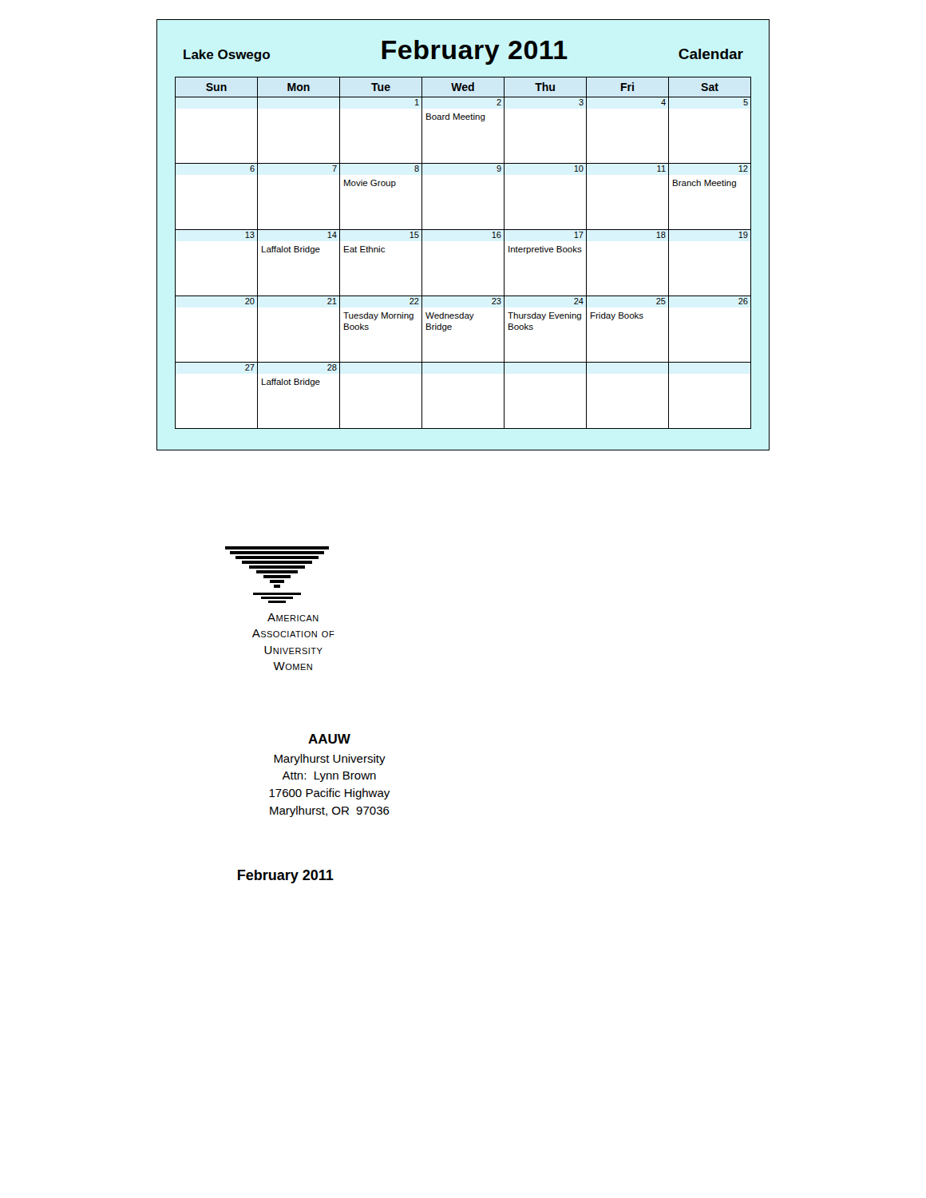Lake Oswego
February 2011
Calendar
| Sun | Mon | Tue | Wed | Thu | Fri | Sat |
| --- | --- | --- | --- | --- | --- | --- |
| | | 1 | 2 | 3 | 4 | 5 |
| | | | Board Meeting | | | |
| 6 | 7 | 8 | 9 | 10 | 11 | 12 |
| | | Movie Group | | | | Branch Meeting |
| 13 | 14 | 15 | 16 | 17 | 18 | 19 |
| | Laffalot Bridge | Eat Ethnic | | Interpretive Books | | |
| 20 | 21 | 22 | 23 | 24 | 25 | 26 |
| | | Tuesday Morning Books | Wednesday Bridge | Thursday Evening Books | Friday Books | |
| 27 | 28 | | | | | |
| | Laffalot Bridge | | | | | |
American
Association of
University
Women
AAUW
Marylhurst University
Attn: Lynn Brown
17600 Pacific Highway
Marylhurst, OR 97036
February 2011